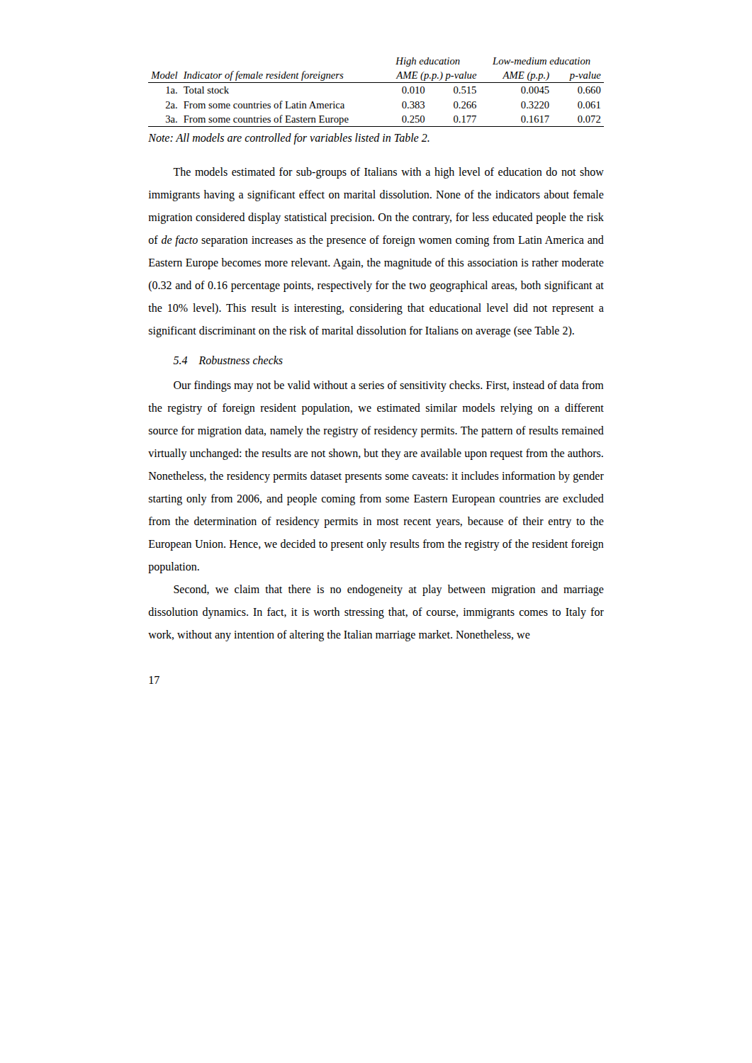| | | High education | Low-medium education |
| --- | --- | --- | --- |
| Model | Indicator of female resident foreigners | AME (p.p.) p-value | AME (p.p.) | p-value |
| 1a. | Total stock | 0.010 | 0.515 | 0.0045 | 0.660 |
| 2a. | From some countries of Latin America | 0.383 | 0.266 | 0.3220 | 0.061 |
| 3a. | From some countries of Eastern Europe | 0.250 | 0.177 | 0.1617 | 0.072 |
Note: All models are controlled for variables listed in Table 2.
The models estimated for sub-groups of Italians with a high level of education do not show immigrants having a significant effect on marital dissolution. None of the indicators about female migration considered display statistical precision. On the contrary, for less educated people the risk of de facto separation increases as the presence of foreign women coming from Latin America and Eastern Europe becomes more relevant. Again, the magnitude of this association is rather moderate (0.32 and of 0.16 percentage points, respectively for the two geographical areas, both significant at the 10% level). This result is interesting, considering that educational level did not represent a significant discriminant on the risk of marital dissolution for Italians on average (see Table 2).
5.4 Robustness checks
Our findings may not be valid without a series of sensitivity checks. First, instead of data from the registry of foreign resident population, we estimated similar models relying on a different source for migration data, namely the registry of residency permits. The pattern of results remained virtually unchanged: the results are not shown, but they are available upon request from the authors. Nonetheless, the residency permits dataset presents some caveats: it includes information by gender starting only from 2006, and people coming from some Eastern European countries are excluded from the determination of residency permits in most recent years, because of their entry to the European Union. Hence, we decided to present only results from the registry of the resident foreign population.
Second, we claim that there is no endogeneity at play between migration and marriage dissolution dynamics. In fact, it is worth stressing that, of course, immigrants comes to Italy for work, without any intention of altering the Italian marriage market. Nonetheless, we
17